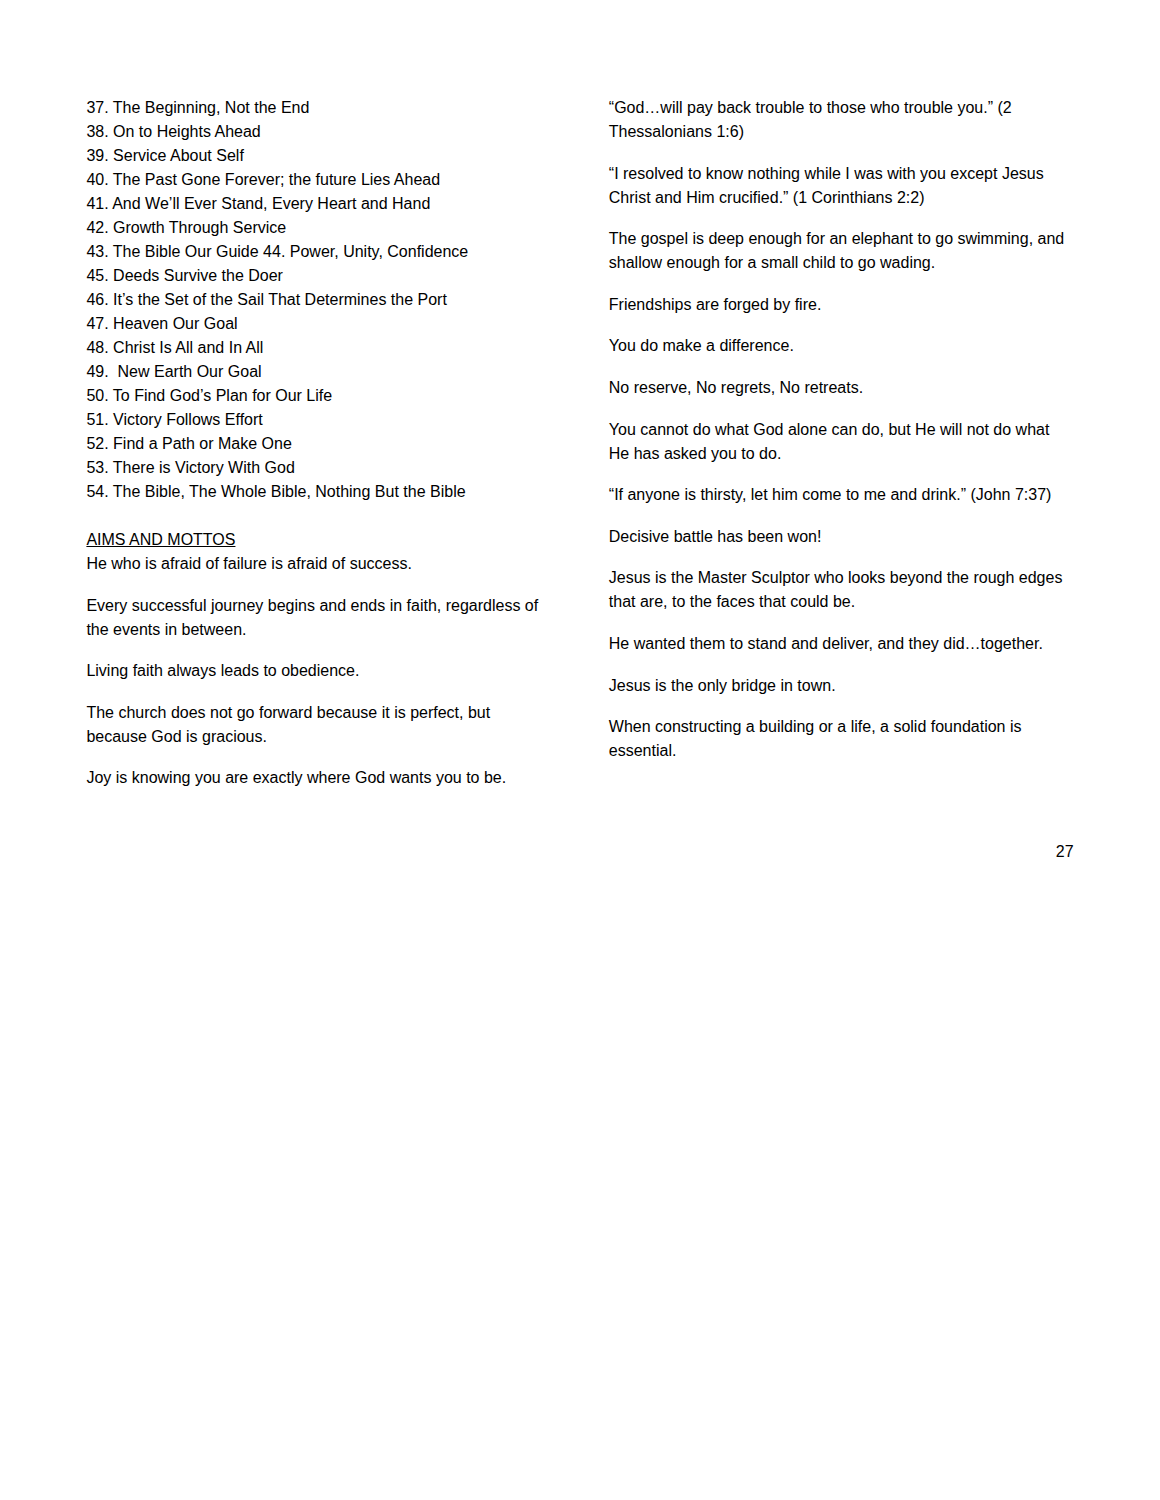37. The Beginning, Not the End
38. On to Heights Ahead
39. Service About Self
40. The Past Gone Forever; the future Lies Ahead
41. And We’ll Ever Stand, Every Heart and Hand
42. Growth Through Service
43. The Bible Our Guide 44. Power, Unity, Confidence
45. Deeds Survive the Doer
46. It’s the Set of the Sail That Determines the Port
47. Heaven Our Goal
48. Christ Is All and In All
49. New Earth Our Goal
50. To Find God’s Plan for Our Life
51. Victory Follows Effort
52. Find a Path or Make One
53. There is Victory With God
54. The Bible, The Whole Bible, Nothing But the Bible
AIMS AND MOTTOS
He who is afraid of failure is afraid of success.
Every successful journey begins and ends in faith, regardless of the events in between.
Living faith always leads to obedience.
The church does not go forward because it is perfect, but because God is gracious.
Joy is knowing you are exactly where God wants you to be.
“God…will pay back trouble to those who trouble you.” (2 Thessalonians 1:6)
“I resolved to know nothing while I was with you except Jesus Christ and Him crucified.” (1 Corinthians 2:2)
The gospel is deep enough for an elephant to go swimming, and shallow enough for a small child to go wading.
Friendships are forged by fire.
You do make a difference.
No reserve, No regrets, No retreats.
You cannot do what God alone can do, but He will not do what He has asked you to do.
“If anyone is thirsty, let him come to me and drink.” (John 7:37)
Decisive battle has been won!
Jesus is the Master Sculptor who looks beyond the rough edges that are, to the faces that could be.
He wanted them to stand and deliver, and they did…together.
Jesus is the only bridge in town.
When constructing a building or a life, a solid foundation is essential.
27